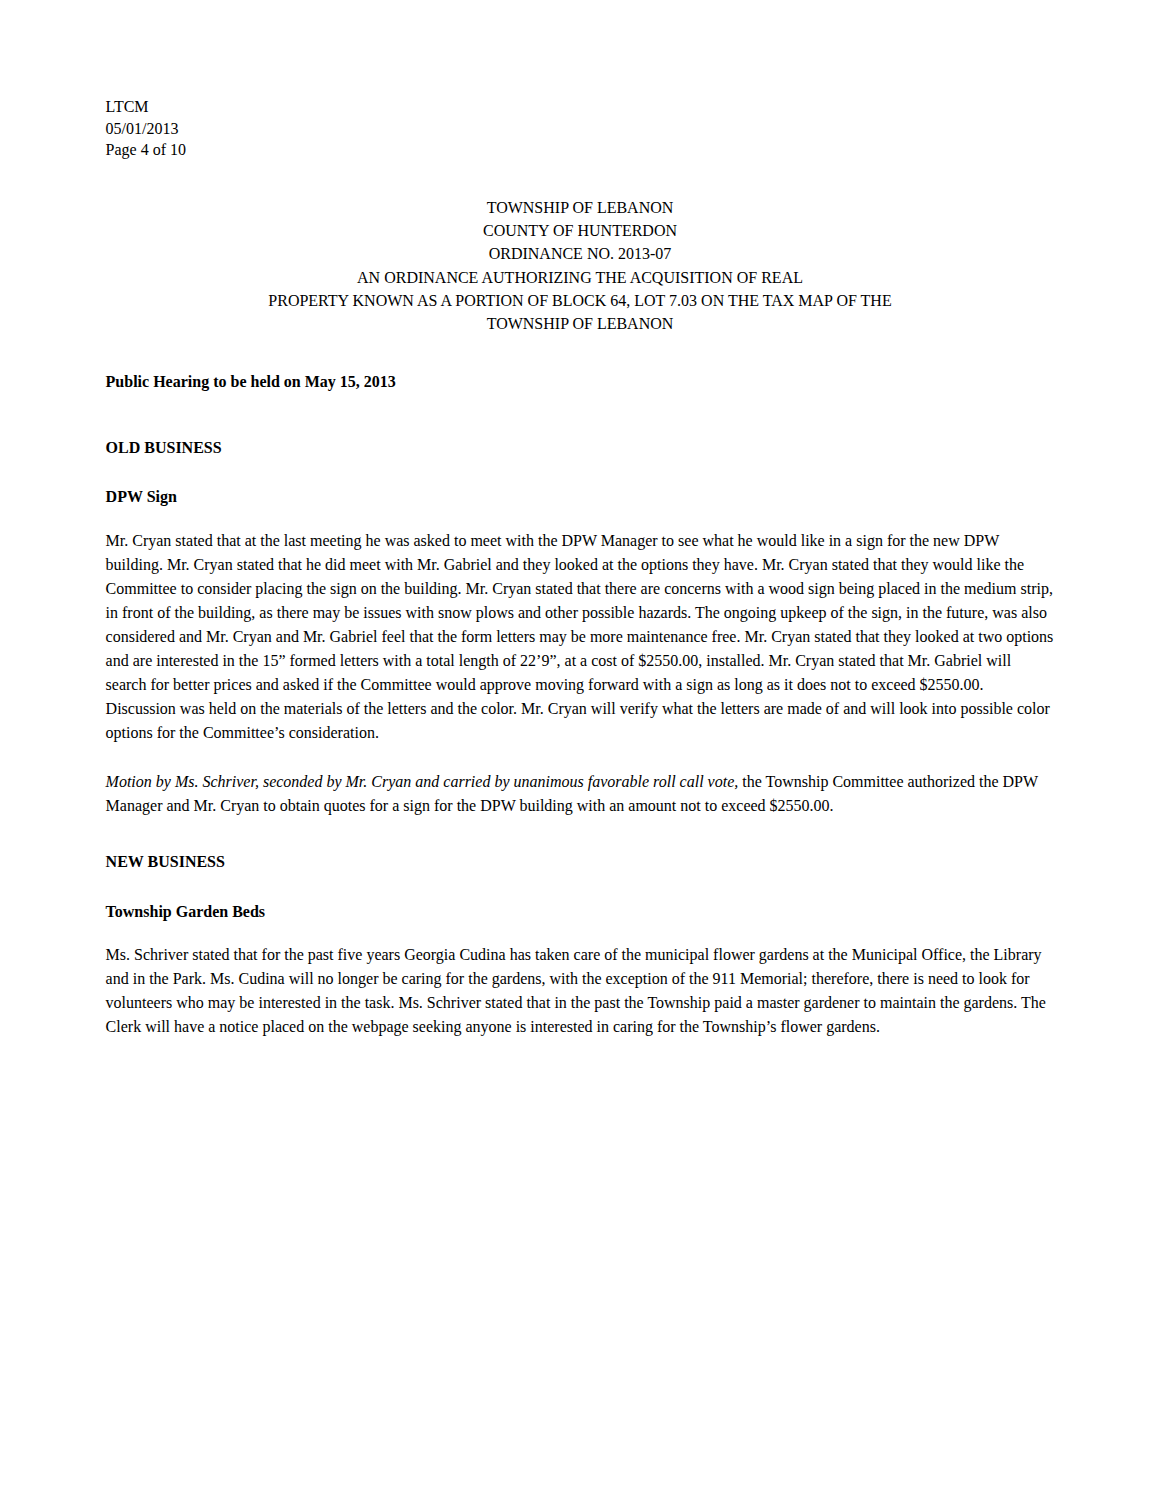LTCM
05/01/2013
Page 4 of 10
Township of Lebanon
County of Hunterdon
Ordinance No. 2013-07
An Ordinance Authorizing the Acquisition of Real
Property Known as a Portion of Block 64, Lot 7.03 on the Tax Map of the
Township of Lebanon
Public Hearing to be held on May 15, 2013
OLD BUSINESS
DPW Sign
Mr. Cryan stated that at the last meeting he was asked to meet with the DPW Manager to see what he would like in a sign for the new DPW building. Mr. Cryan stated that he did meet with Mr. Gabriel and they looked at the options they have. Mr. Cryan stated that they would like the Committee to consider placing the sign on the building. Mr. Cryan stated that there are concerns with a wood sign being placed in the medium strip, in front of the building, as there may be issues with snow plows and other possible hazards. The ongoing upkeep of the sign, in the future, was also considered and Mr. Cryan and Mr. Gabriel feel that the form letters may be more maintenance free. Mr. Cryan stated that they looked at two options and are interested in the 15” formed letters with a total length of 22’9”, at a cost of $2550.00, installed. Mr. Cryan stated that Mr. Gabriel will search for better prices and asked if the Committee would approve moving forward with a sign as long as it does not to exceed $2550.00. Discussion was held on the materials of the letters and the color. Mr. Cryan will verify what the letters are made of and will look into possible color options for the Committee’s consideration.
Motion by Ms. Schriver, seconded by Mr. Cryan and carried by unanimous favorable roll call vote, the Township Committee authorized the DPW Manager and Mr. Cryan to obtain quotes for a sign for the DPW building with an amount not to exceed $2550.00.
NEW BUSINESS
Township Garden Beds
Ms. Schriver stated that for the past five years Georgia Cudina has taken care of the municipal flower gardens at the Municipal Office, the Library and in the Park. Ms. Cudina will no longer be caring for the gardens, with the exception of the 911 Memorial; therefore, there is need to look for volunteers who may be interested in the task. Ms. Schriver stated that in the past the Township paid a master gardener to maintain the gardens. The Clerk will have a notice placed on the webpage seeking anyone is interested in caring for the Township’s flower gardens.